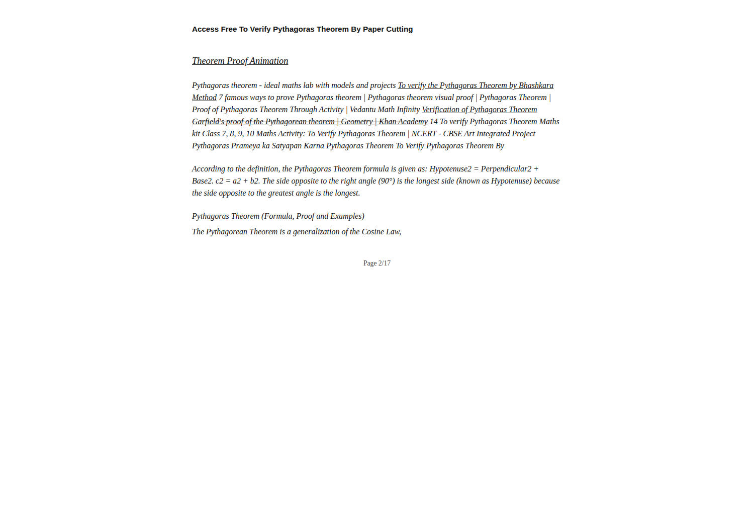Access Free To Verify Pythagoras Theorem By Paper Cutting
Theorem Proof Animation
Pythagoras theorem - ideal maths lab with models and projects To verify the Pythagoras Theorem by Bhashkara Method 7 famous ways to prove Pythagoras theorem | Pythagoras theorem visual proof | Pythagoras Theorem | Proof of Pythagoras Theorem Through Activity | Vedantu Math Infinity Verification of Pythagoras Theorem Garfield's proof of the Pythagorean theorem | Geometry | Khan Academy 14 To verify Pythagoras Theorem Maths kit Class 7, 8, 9, 10 Maths Activity: To Verify Pythagoras Theorem | NCERT - CBSE Art Integrated Project Pythagoras Prameya ka Satyapan Karna Pythagoras Theorem To Verify Pythagoras Theorem By
According to the definition, the Pythagoras Theorem formula is given as: Hypotenuse2 = Perpendicular2 + Base2. c2 = a2 + b2. The side opposite to the right angle (90°) is the longest side (known as Hypotenuse) because the side opposite to the greatest angle is the longest.
Pythagoras Theorem (Formula, Proof and Examples)
The Pythagorean Theorem is a generalization of the Cosine Law,
Page 2/17